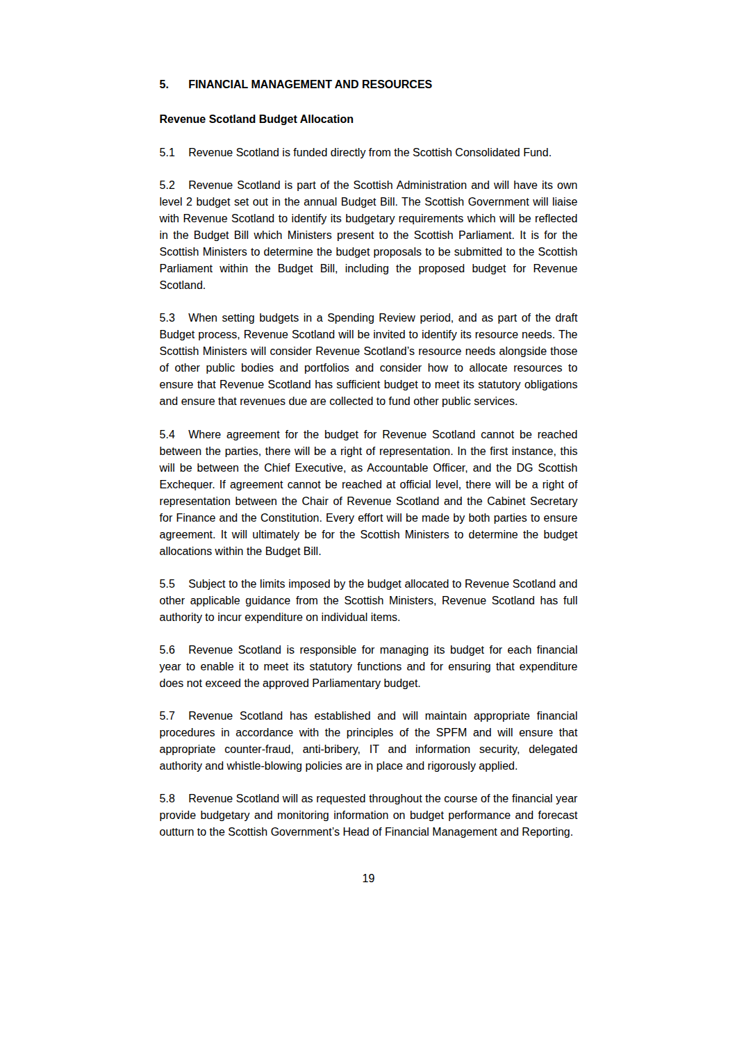5. FINANCIAL MANAGEMENT AND RESOURCES
Revenue Scotland Budget Allocation
5.1 Revenue Scotland is funded directly from the Scottish Consolidated Fund.
5.2 Revenue Scotland is part of the Scottish Administration and will have its own level 2 budget set out in the annual Budget Bill. The Scottish Government will liaise with Revenue Scotland to identify its budgetary requirements which will be reflected in the Budget Bill which Ministers present to the Scottish Parliament. It is for the Scottish Ministers to determine the budget proposals to be submitted to the Scottish Parliament within the Budget Bill, including the proposed budget for Revenue Scotland.
5.3 When setting budgets in a Spending Review period, and as part of the draft Budget process, Revenue Scotland will be invited to identify its resource needs. The Scottish Ministers will consider Revenue Scotland’s resource needs alongside those of other public bodies and portfolios and consider how to allocate resources to ensure that Revenue Scotland has sufficient budget to meet its statutory obligations and ensure that revenues due are collected to fund other public services.
5.4 Where agreement for the budget for Revenue Scotland cannot be reached between the parties, there will be a right of representation. In the first instance, this will be between the Chief Executive, as Accountable Officer, and the DG Scottish Exchequer. If agreement cannot be reached at official level, there will be a right of representation between the Chair of Revenue Scotland and the Cabinet Secretary for Finance and the Constitution. Every effort will be made by both parties to ensure agreement. It will ultimately be for the Scottish Ministers to determine the budget allocations within the Budget Bill.
5.5 Subject to the limits imposed by the budget allocated to Revenue Scotland and other applicable guidance from the Scottish Ministers, Revenue Scotland has full authority to incur expenditure on individual items.
5.6 Revenue Scotland is responsible for managing its budget for each financial year to enable it to meet its statutory functions and for ensuring that expenditure does not exceed the approved Parliamentary budget.
5.7 Revenue Scotland has established and will maintain appropriate financial procedures in accordance with the principles of the SPFM and will ensure that appropriate counter-fraud, anti-bribery, IT and information security, delegated authority and whistle-blowing policies are in place and rigorously applied.
5.8 Revenue Scotland will as requested throughout the course of the financial year provide budgetary and monitoring information on budget performance and forecast outturn to the Scottish Government’s Head of Financial Management and Reporting.
19